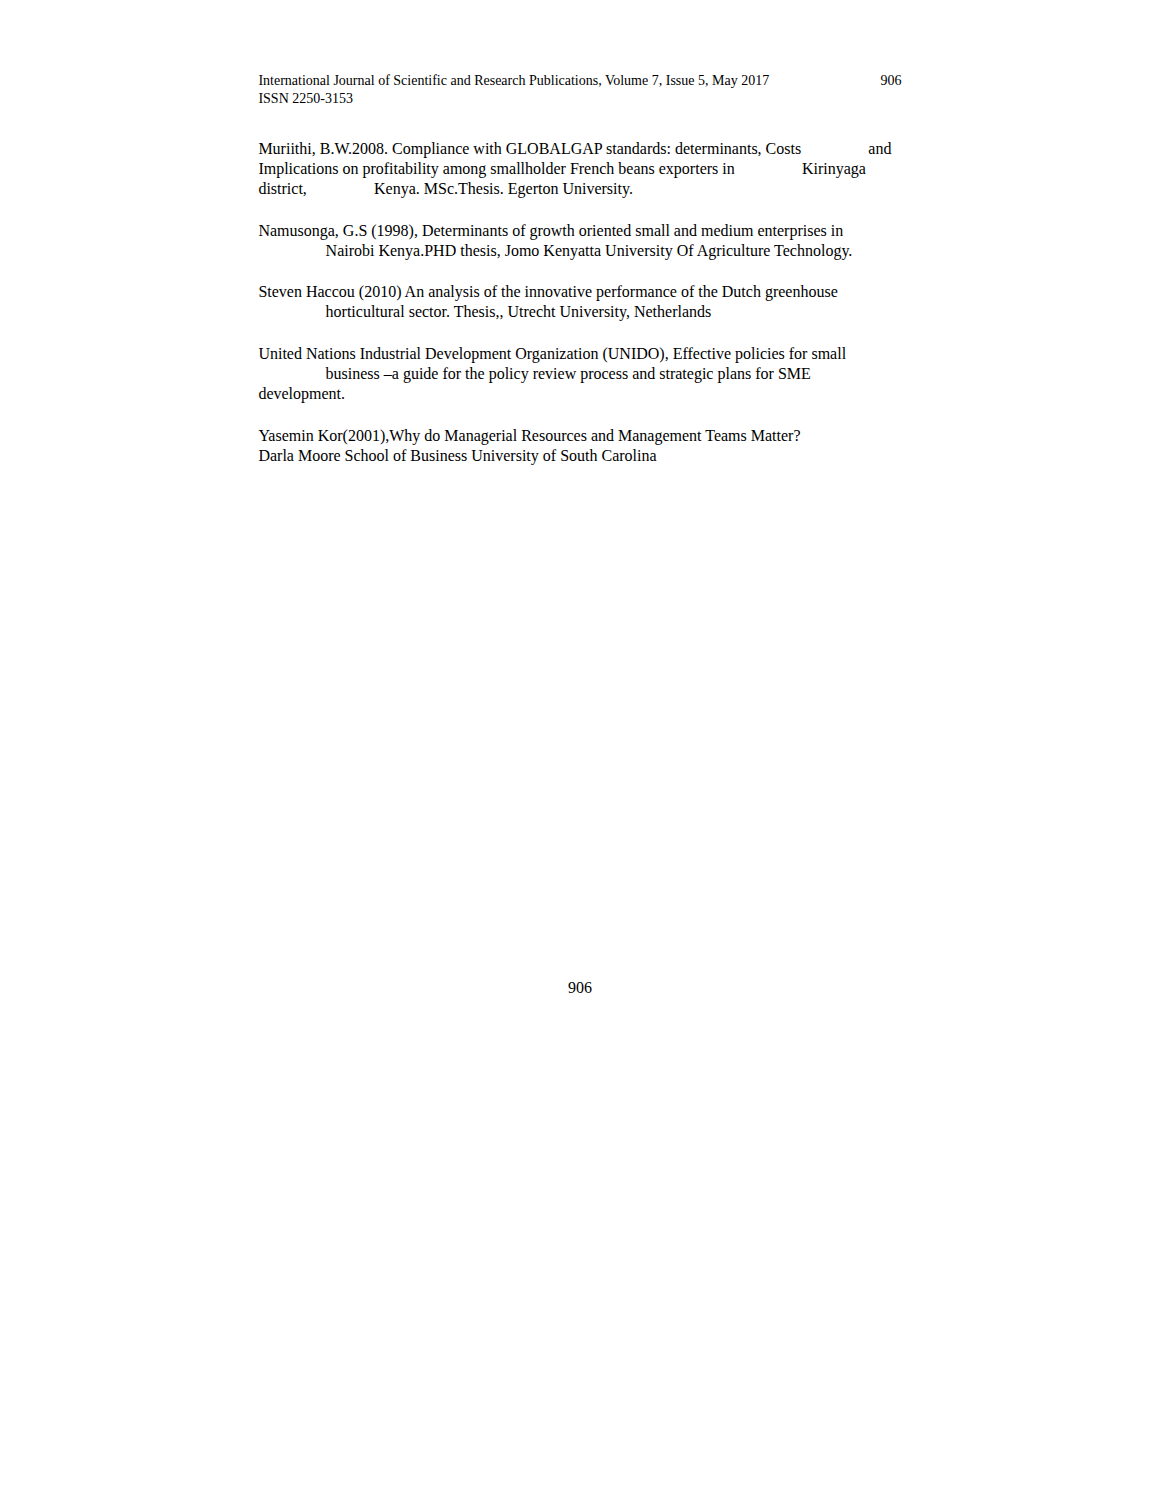International Journal of Scientific and Research Publications, Volume 7, Issue 5, May 2017
ISSN 2250-3153
906
Muriithi, B.W.2008. Compliance with GLOBALGAP standards: determinants, Costs and Implications on profitability among smallholder French beans exporters in Kirinyaga district, Kenya. MSc.Thesis. Egerton University.
Namusonga, G.S (1998), Determinants of growth oriented small and medium enterprises in Nairobi Kenya.PHD thesis, Jomo Kenyatta University Of Agriculture Technology.
Steven Haccou (2010) An analysis of the innovative performance of the Dutch greenhouse horticultural sector. Thesis,, Utrecht University, Netherlands
United Nations Industrial Development Organization (UNIDO), Effective policies for small business –a guide for the policy review process and strategic plans for SME development.
Yasemin Kor(2001),Why do Managerial Resources and Management Teams Matter? Darla Moore School of Business University of South Carolina
906